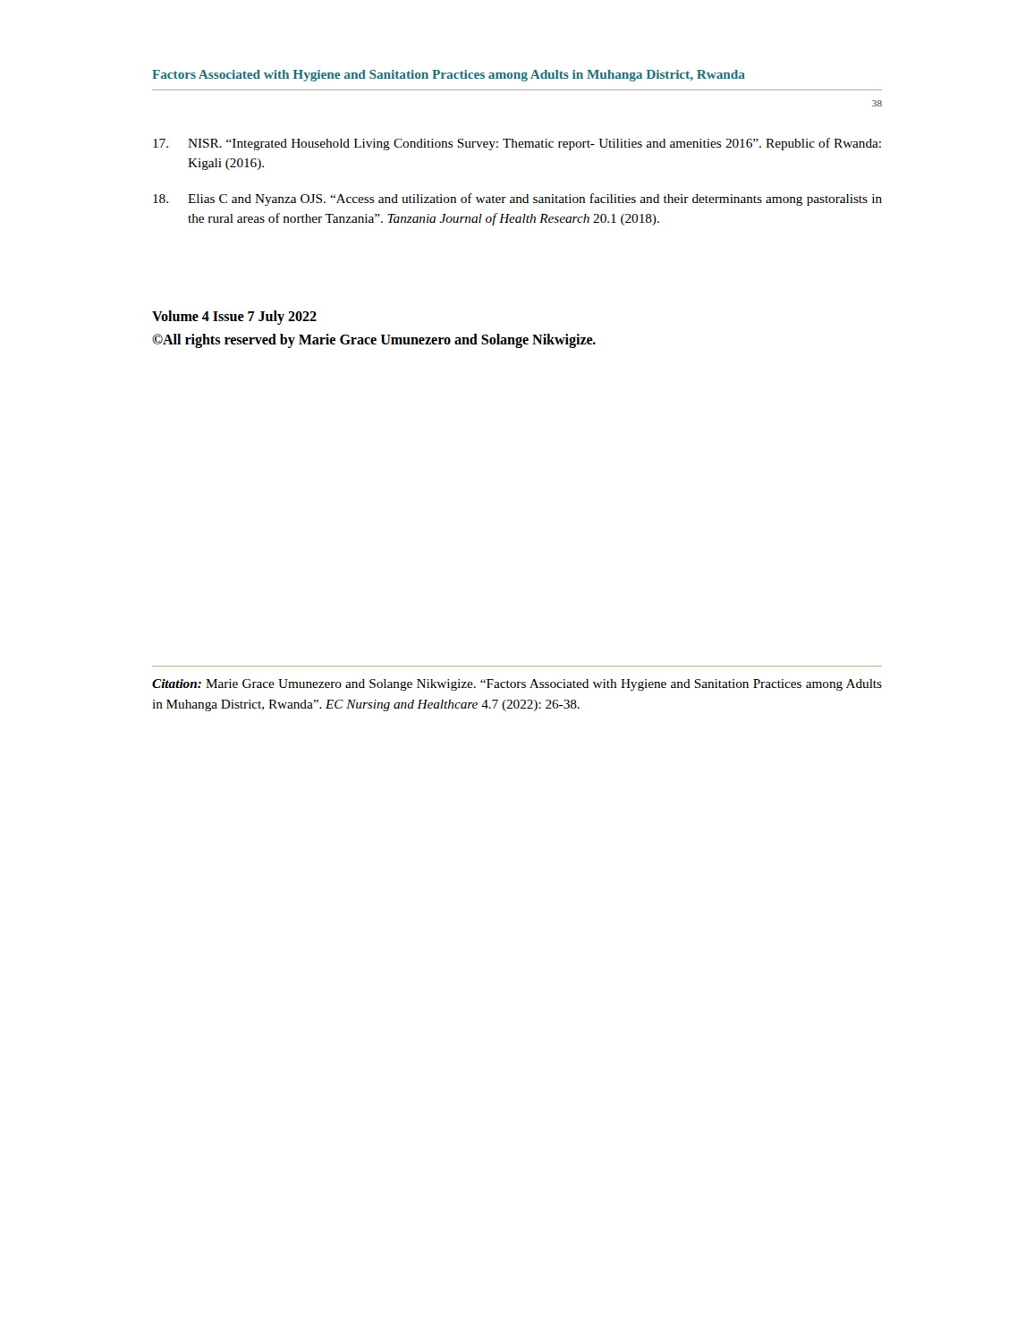Factors Associated with Hygiene and Sanitation Practices among Adults in Muhanga District, Rwanda
38
17. NISR. “Integrated Household Living Conditions Survey: Thematic report- Utilities and amenities 2016”. Republic of Rwanda: Kigali (2016).
18. Elias C and Nyanza OJS. “Access and utilization of water and sanitation facilities and their determinants among pastoralists in the rural areas of norther Tanzania”. Tanzania Journal of Health Research 20.1 (2018).
Volume 4 Issue 7 July 2022
©All rights reserved by Marie Grace Umunezero and Solange Nikwigize.
Citation: Marie Grace Umunezero and Solange Nikwigize. “Factors Associated with Hygiene and Sanitation Practices among Adults in Muhanga District, Rwanda”. EC Nursing and Healthcare 4.7 (2022): 26-38.